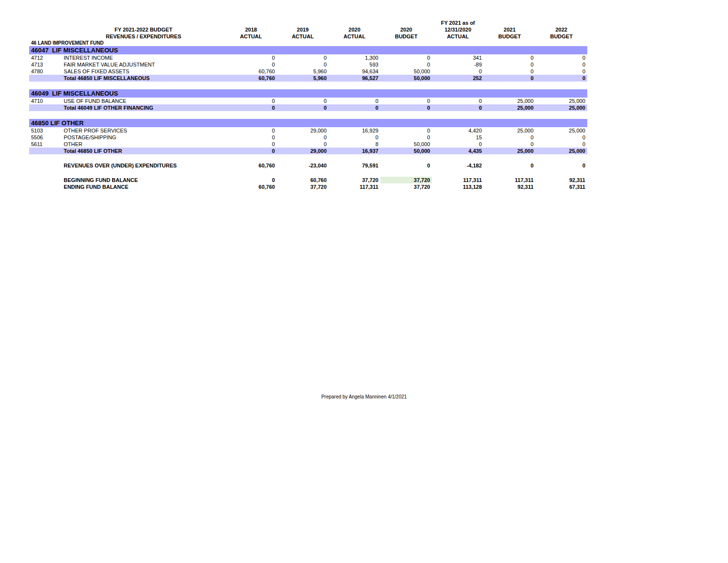| | FY 2021 as of | | |
| | FY 2021-2022 BUDGET | 2018 | 2019 | 2020 | 2020 | 12/31/2020 | 2021 | 2022 |
| | REVENUES / EXPENDITURES | ACTUAL | ACTUAL | ACTUAL | BUDGET | ACTUAL | BUDGET | BUDGET |
| 46 LAND IMPROVEMENT FUND | |
| 46047 LIF MISCELLANEOUS | |
| 4712 | INTEREST INCOME | 0 | 0 | 1,300 | 0 | 341 | 0 | 0 |
| 4713 | FAIR MARKET VALUE ADJUSTMENT | 0 | 0 | 593 | 0 | -89 | 0 | 0 |
| 4780 | SALES OF FIXED ASSETS | 60,760 | 5,960 | 94,634 | 50,000 | 0 | 0 | 0 |
| | Total 46850 LIF MISCELLANEOUS | 60,760 | 5,960 | 96,527 | 50,000 | 252 | 0 | 0 |
| 46049 LIF MISCELLANEOUS | |
| 4710 | USE OF FUND BALANCE | 0 | 0 | 0 | 0 | 0 | 25,000 | 25,000 |
| | Total 46049 LIF OTHER FINANCING | 0 | 0 | 0 | 0 | 0 | 25,000 | 25,000 |
| 46850 LIF OTHER | |
| 5103 | OTHER PROF SERVICES | 0 | 29,000 | 16,929 | 0 | 4,420 | 25,000 | 25,000 |
| 5506 | POSTAGE/SHIPPING | 0 | 0 | 0 | 0 | 15 | 0 | 0 |
| 5611 | OTHER | 0 | 0 | 8 | 50,000 | 0 | 0 | 0 |
| | Total 46850 LIF OTHER | 0 | 29,000 | 16,937 | 50,000 | 4,435 | 25,000 | 25,000 |
| | REVENUES OVER (UNDER) EXPENDITURES | 60,760 | -23,040 | 79,591 | 0 | -4,182 | 0 | 0 |
| | BEGINNING FUND BALANCE | 0 | 60,760 | 37,720 | 37,720 | 117,311 | 117,311 | 92,311 |
| | ENDING FUND BALANCE | 60,760 | 37,720 | 117,311 | 37,720 | 113,128 | 92,311 | 67,311 |
Prepared by Angela Manninen 4/1/2021